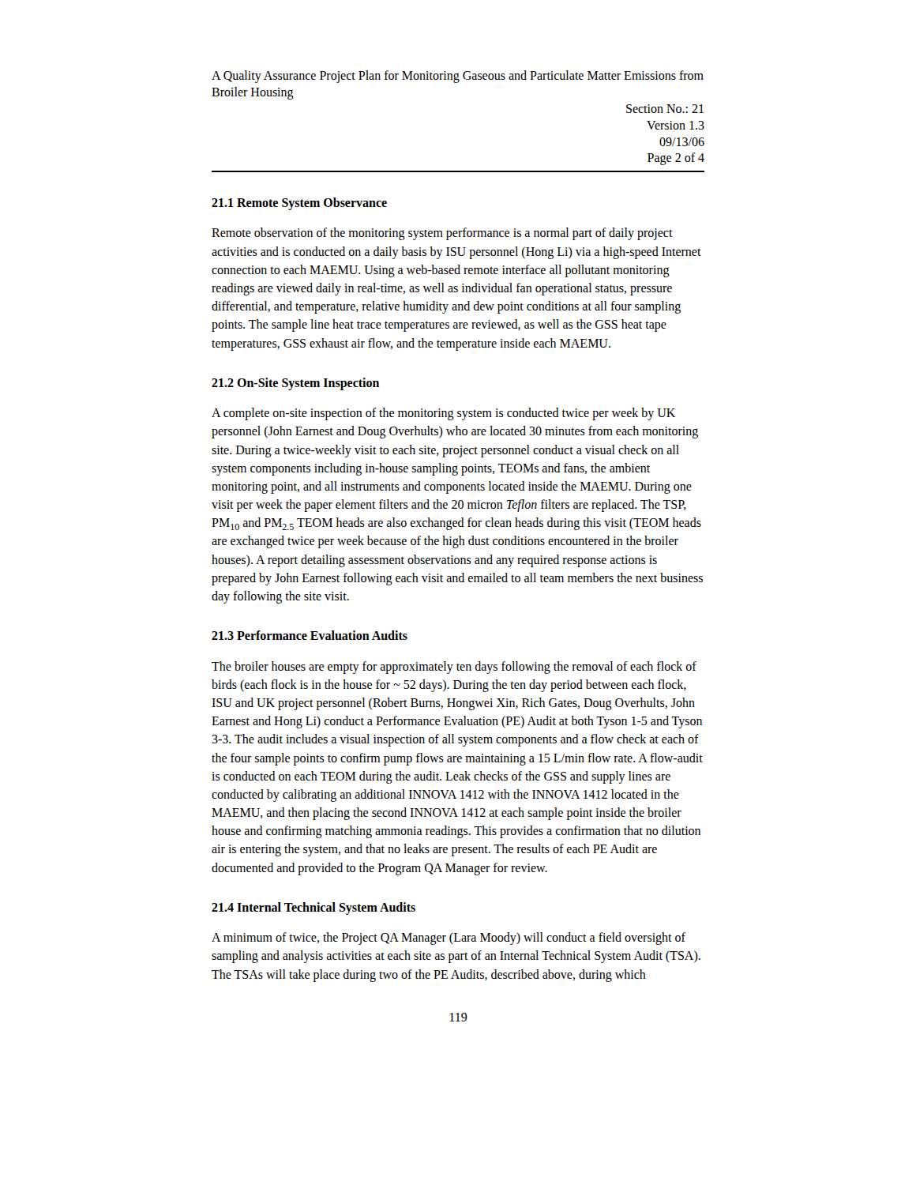A Quality Assurance Project Plan for Monitoring Gaseous and Particulate Matter Emissions from Broiler Housing Section No.: 21 Version 1.3 09/13/06 Page 2 of 4
21.1 Remote System Observance
Remote observation of the monitoring system performance is a normal part of daily project activities and is conducted on a daily basis by ISU personnel (Hong Li) via a high-speed Internet connection to each MAEMU. Using a web-based remote interface all pollutant monitoring readings are viewed daily in real-time, as well as individual fan operational status, pressure differential, and temperature, relative humidity and dew point conditions at all four sampling points. The sample line heat trace temperatures are reviewed, as well as the GSS heat tape temperatures, GSS exhaust air flow, and the temperature inside each MAEMU.
21.2 On-Site System Inspection
A complete on-site inspection of the monitoring system is conducted twice per week by UK personnel (John Earnest and Doug Overhults) who are located 30 minutes from each monitoring site. During a twice-weekly visit to each site, project personnel conduct a visual check on all system components including in-house sampling points, TEOMs and fans, the ambient monitoring point, and all instruments and components located inside the MAEMU. During one visit per week the paper element filters and the 20 micron Teflon filters are replaced. The TSP, PM10 and PM2.5 TEOM heads are also exchanged for clean heads during this visit (TEOM heads are exchanged twice per week because of the high dust conditions encountered in the broiler houses). A report detailing assessment observations and any required response actions is prepared by John Earnest following each visit and emailed to all team members the next business day following the site visit.
21.3 Performance Evaluation Audits
The broiler houses are empty for approximately ten days following the removal of each flock of birds (each flock is in the house for ~ 52 days). During the ten day period between each flock, ISU and UK project personnel (Robert Burns, Hongwei Xin, Rich Gates, Doug Overhults, John Earnest and Hong Li) conduct a Performance Evaluation (PE) Audit at both Tyson 1-5 and Tyson 3-3. The audit includes a visual inspection of all system components and a flow check at each of the four sample points to confirm pump flows are maintaining a 15 L/min flow rate. A flow-audit is conducted on each TEOM during the audit. Leak checks of the GSS and supply lines are conducted by calibrating an additional INNOVA 1412 with the INNOVA 1412 located in the MAEMU, and then placing the second INNOVA 1412 at each sample point inside the broiler house and confirming matching ammonia readings. This provides a confirmation that no dilution air is entering the system, and that no leaks are present. The results of each PE Audit are documented and provided to the Program QA Manager for review.
21.4 Internal Technical System Audits
A minimum of twice, the Project QA Manager (Lara Moody) will conduct a field oversight of sampling and analysis activities at each site as part of an Internal Technical System Audit (TSA). The TSAs will take place during two of the PE Audits, described above, during which
119